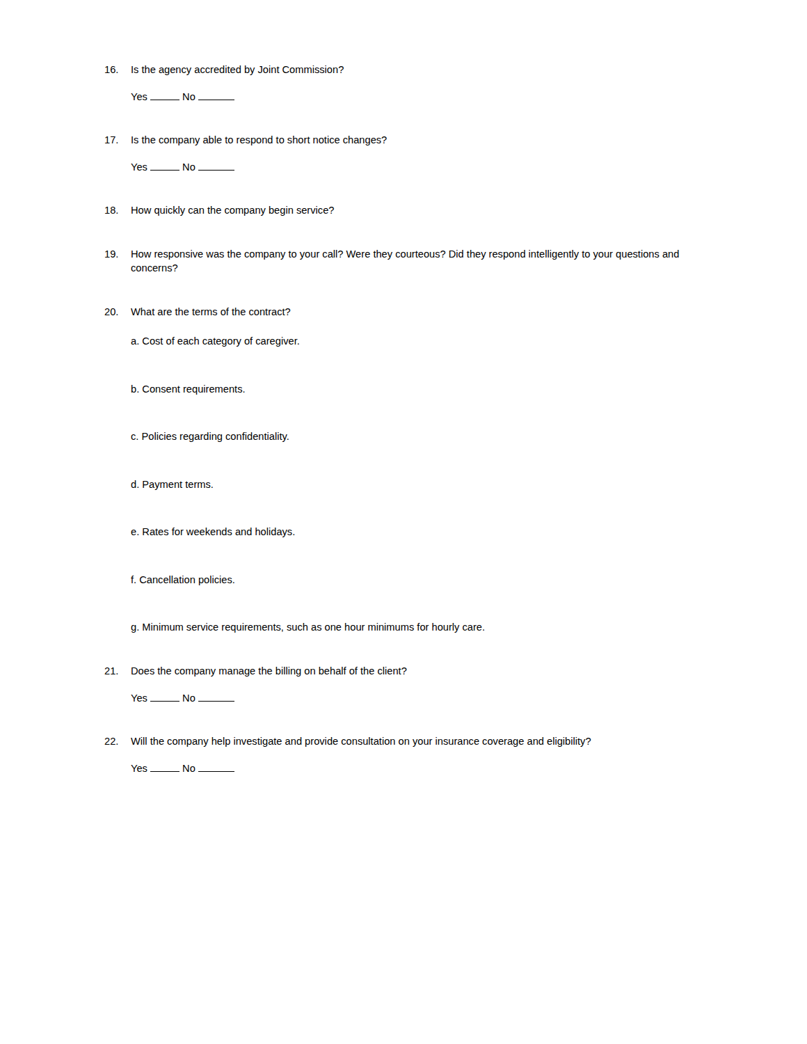Is the agency accredited by Joint Commission?
Yes No
Is the company able to respond to short notice changes?
Yes No
How quickly can the company begin service?
How responsive was the company to your call? Were they courteous? Did they respond intelligently to your questions and concerns?
What are the terms of the contract?
a. Cost of each category of caregiver.
b. Consent requirements.
c. Policies regarding confidentiality.
d. Payment terms.
e. Rates for weekends and holidays.
f. Cancellation policies.
g. Minimum service requirements, such as one hour minimums for hourly care.
Does the company manage the billing on behalf of the client?
Yes No
Will the company help investigate and provide consultation on your insurance coverage and eligibility?
Yes No